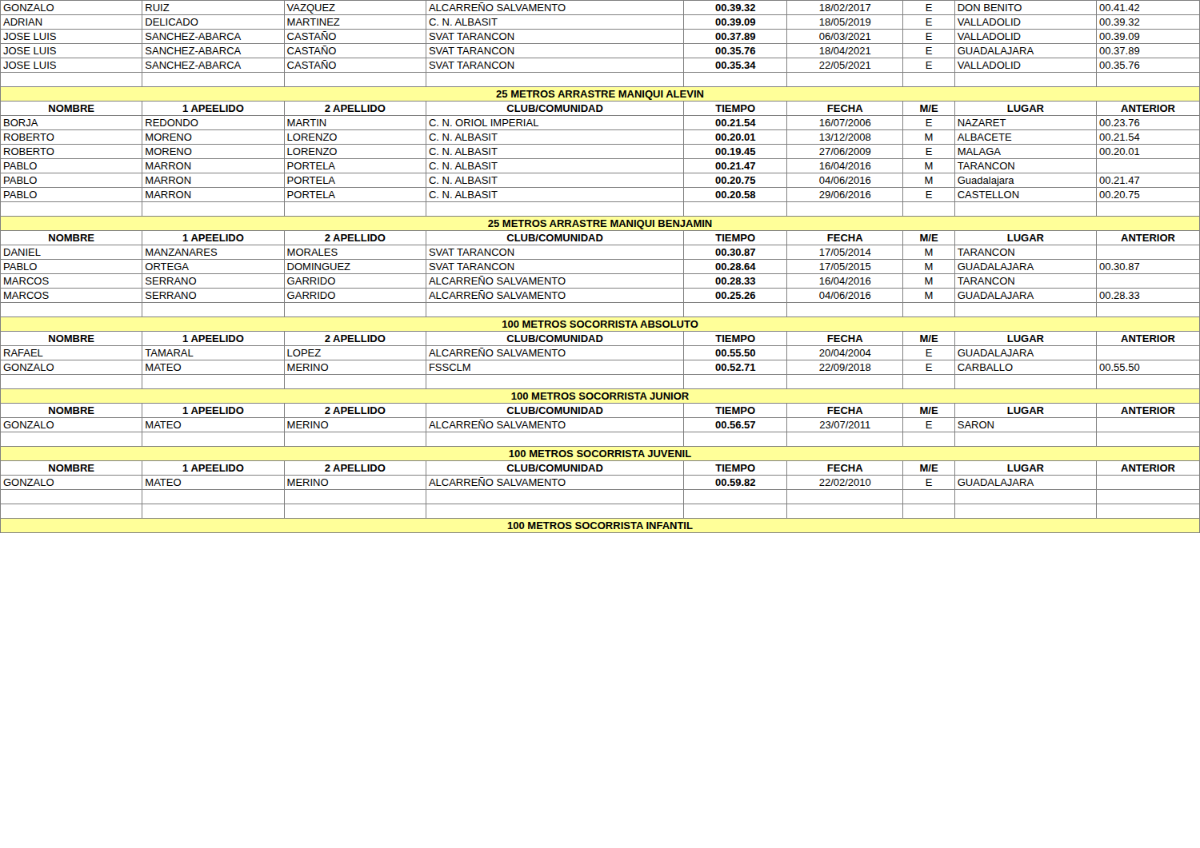| GONZALO | RUIZ | VAZQUEZ | ALCARREÑO SALVAMENTO | 00.39.32 | 18/02/2017 | E | DON BENITO | 00.41.42 |
| ADRIAN | DELICADO | MARTINEZ | C. N. ALBASIT | 00.39.09 | 18/05/2019 | E | VALLADOLID | 00.39.32 |
| JOSE LUIS | SANCHEZ-ABARCA | CASTAÑO | SVAT TARANCON | 00.37.89 | 06/03/2021 | E | VALLADOLID | 00.39.09 |
| JOSE LUIS | SANCHEZ-ABARCA | CASTAÑO | SVAT TARANCON | 00.35.76 | 18/04/2021 | E | GUADALAJARA | 00.37.89 |
| JOSE LUIS | SANCHEZ-ABARCA | CASTAÑO | SVAT TARANCON | 00.35.34 | 22/05/2021 | E | VALLADOLID | 00.35.76 |
| 25 METROS ARRASTRE MANIQUI ALEVIN |
| NOMBRE | 1 APEELIDO | 2 APELLIDO | CLUB/COMUNIDAD | TIEMPO | FECHA | M/E | LUGAR | ANTERIOR |
| BORJA | REDONDO | MARTIN | C. N. ORIOL IMPERIAL | 00.21.54 | 16/07/2006 | E | NAZARET | 00.23.76 |
| ROBERTO | MORENO | LORENZO | C. N. ALBASIT | 00.20.01 | 13/12/2008 | M | ALBACETE | 00.21.54 |
| ROBERTO | MORENO | LORENZO | C. N. ALBASIT | 00.19.45 | 27/06/2009 | E | MALAGA | 00.20.01 |
| PABLO | MARRON | PORTELA | C. N. ALBASIT | 00.21.47 | 16/04/2016 | M | TARANCON | |
| PABLO | MARRON | PORTELA | C. N. ALBASIT | 00.20.75 | 04/06/2016 | M | Guadalajara | 00.21.47 |
| PABLO | MARRON | PORTELA | C. N. ALBASIT | 00.20.58 | 29/06/2016 | E | CASTELLON | 00.20.75 |
| 25 METROS ARRASTRE MANIQUI BENJAMIN |
| NOMBRE | 1 APEELIDO | 2 APELLIDO | CLUB/COMUNIDAD | TIEMPO | FECHA | M/E | LUGAR | ANTERIOR |
| DANIEL | MANZANARES | MORALES | SVAT TARANCON | 00.30.87 | 17/05/2014 | M | TARANCON | |
| PABLO | ORTEGA | DOMINGUEZ | SVAT TARANCON | 00.28.64 | 17/05/2015 | M | GUADALAJARA | 00.30.87 |
| MARCOS | SERRANO | GARRIDO | ALCARREÑO SALVAMENTO | 00.28.33 | 16/04/2016 | M | TARANCON | |
| MARCOS | SERRANO | GARRIDO | ALCARREÑO SALVAMENTO | 00.25.26 | 04/06/2016 | M | GUADALAJARA | 00.28.33 |
| 100 METROS SOCORRISTA ABSOLUTO |
| NOMBRE | 1 APEELIDO | 2 APELLIDO | CLUB/COMUNIDAD | TIEMPO | FECHA | M/E | LUGAR | ANTERIOR |
| RAFAEL | TAMARAL | LOPEZ | ALCARREÑO SALVAMENTO | 00.55.50 | 20/04/2004 | E | GUADALAJARA | |
| GONZALO | MATEO | MERINO | FSSCLM | 00.52.71 | 22/09/2018 | E | CARBALLO | 00.55.50 |
| 100 METROS SOCORRISTA JUNIOR |
| NOMBRE | 1 APEELIDO | 2 APELLIDO | CLUB/COMUNIDAD | TIEMPO | FECHA | M/E | LUGAR | ANTERIOR |
| GONZALO | MATEO | MERINO | ALCARREÑO SALVAMENTO | 00.56.57 | 23/07/2011 | E | SARON | |
| 100 METROS SOCORRISTA JUVENIL |
| NOMBRE | 1 APEELIDO | 2 APELLIDO | CLUB/COMUNIDAD | TIEMPO | FECHA | M/E | LUGAR | ANTERIOR |
| GONZALO | MATEO | MERINO | ALCARREÑO SALVAMENTO | 00.59.82 | 22/02/2010 | E | GUADALAJARA | |
| 100 METROS SOCORRISTA INFANTIL |